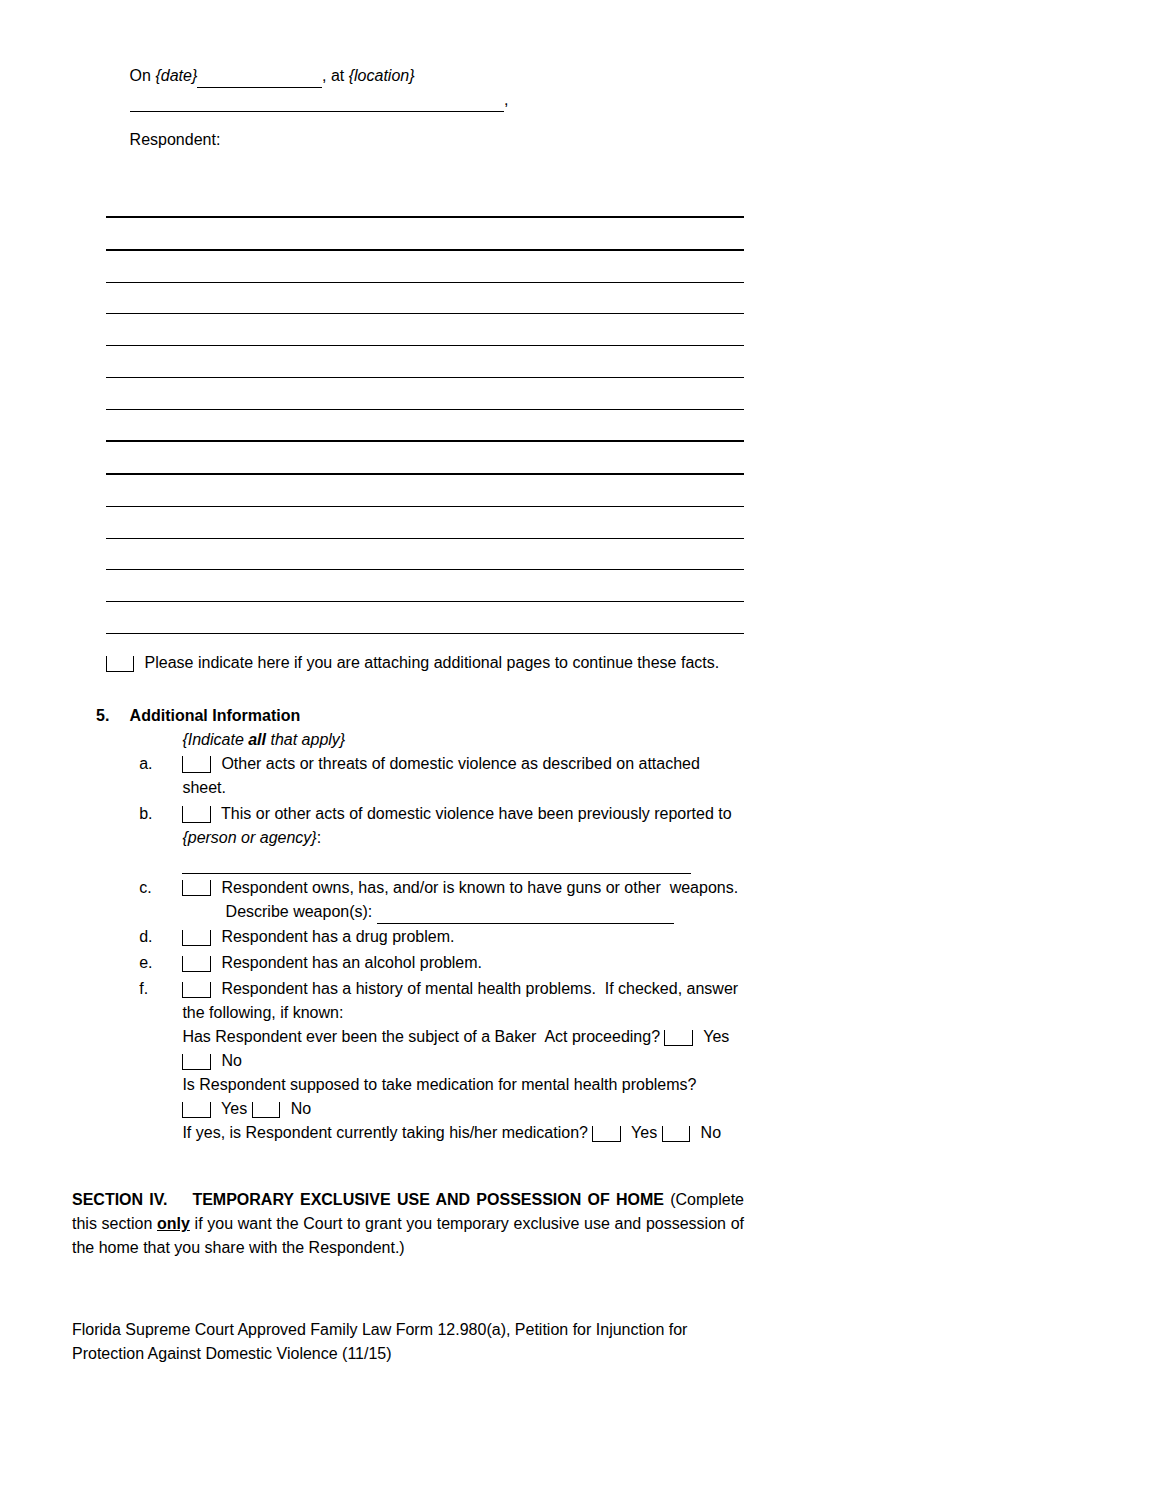On {date} , at {location} ,
Respondent:
Please indicate here if you are attaching additional pages to continue these facts.
Additional Information
{Indicate all that apply}
Other acts or threats of domestic violence as described on attached sheet.
This or other acts of domestic violence have been previously reported to {person or agency}:
Respondent owns, has, and/or is known to have guns or other weapons.
Describe weapon(s):
Respondent has a drug problem.
Respondent has an alcohol problem.
Respondent has a history of mental health problems. If checked, answer the following, if known:
Has Respondent ever been the subject of a Baker Act proceeding? Yes No
Is Respondent supposed to take medication for mental health problems?
Yes No
If yes, is Respondent currently taking his/her medication? Yes No
SECTION IV. TEMPORARY EXCLUSIVE USE AND POSSESSION OF HOME (Complete this section only if you want the Court to grant you temporary exclusive use and possession of the home that you share with the Respondent.)
Florida Supreme Court Approved Family Law Form 12.980(a), Petition for Injunction for Protection Against Domestic Violence (11/15)